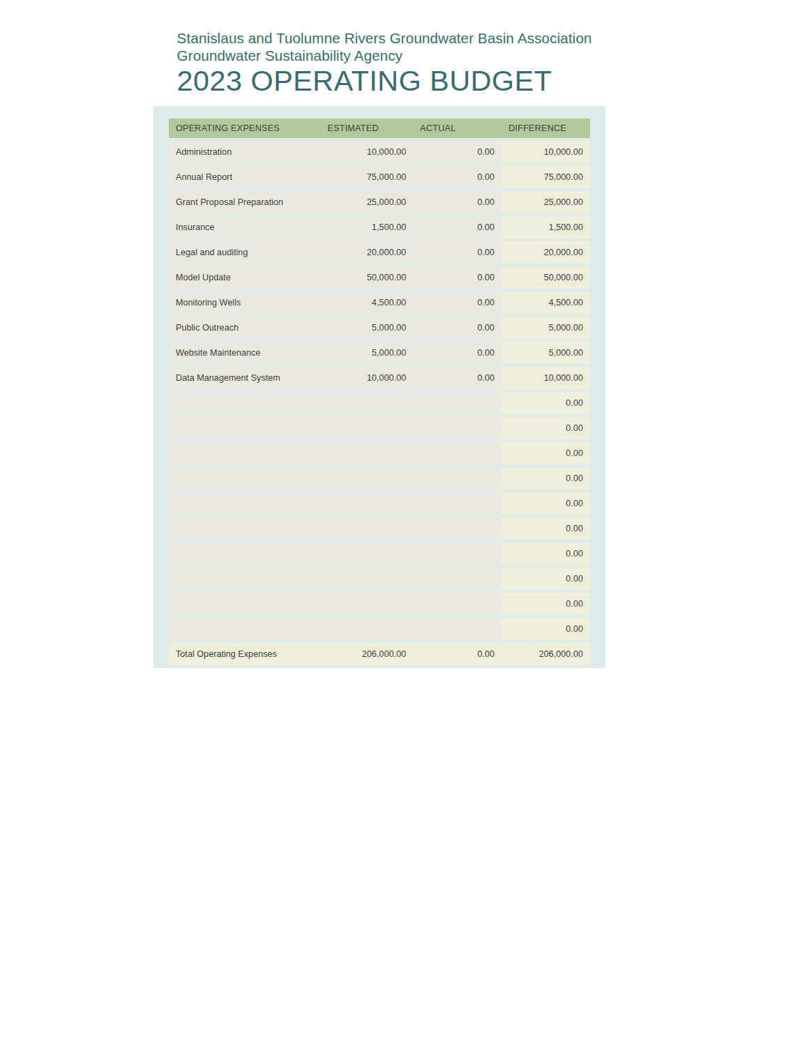Stanislaus and Tuolumne Rivers Groundwater Basin Association Groundwater Sustainability Agency
2023 OPERATING BUDGET
| OPERATING EXPENSES | ESTIMATED | ACTUAL | DIFFERENCE |
| --- | --- | --- | --- |
| Administration | 10,000.00 | 0.00 | 10,000.00 |
| Annual Report | 75,000.00 | 0.00 | 75,000.00 |
| Grant Proposal Preparation | 25,000.00 | 0.00 | 25,000.00 |
| Insurance | 1,500.00 | 0.00 | 1,500.00 |
| Legal and auditing | 20,000.00 | 0.00 | 20,000.00 |
| Model Update | 50,000.00 | 0.00 | 50,000.00 |
| Monitoring Wells | 4,500.00 | 0.00 | 4,500.00 |
| Public Outreach | 5,000.00 | 0.00 | 5,000.00 |
| Website Maintenance | 5,000.00 | 0.00 | 5,000.00 |
| Data Management System | 10,000.00 | 0.00 | 10,000.00 |
| | | | 0.00 |
| | | | 0.00 |
| | | | 0.00 |
| | | | 0.00 |
| | | | 0.00 |
| | | | 0.00 |
| | | | 0.00 |
| | | | 0.00 |
| | | | 0.00 |
| | | | 0.00 |
| Total Operating Expenses | 206,000.00 | 0.00 | 206,000.00 |